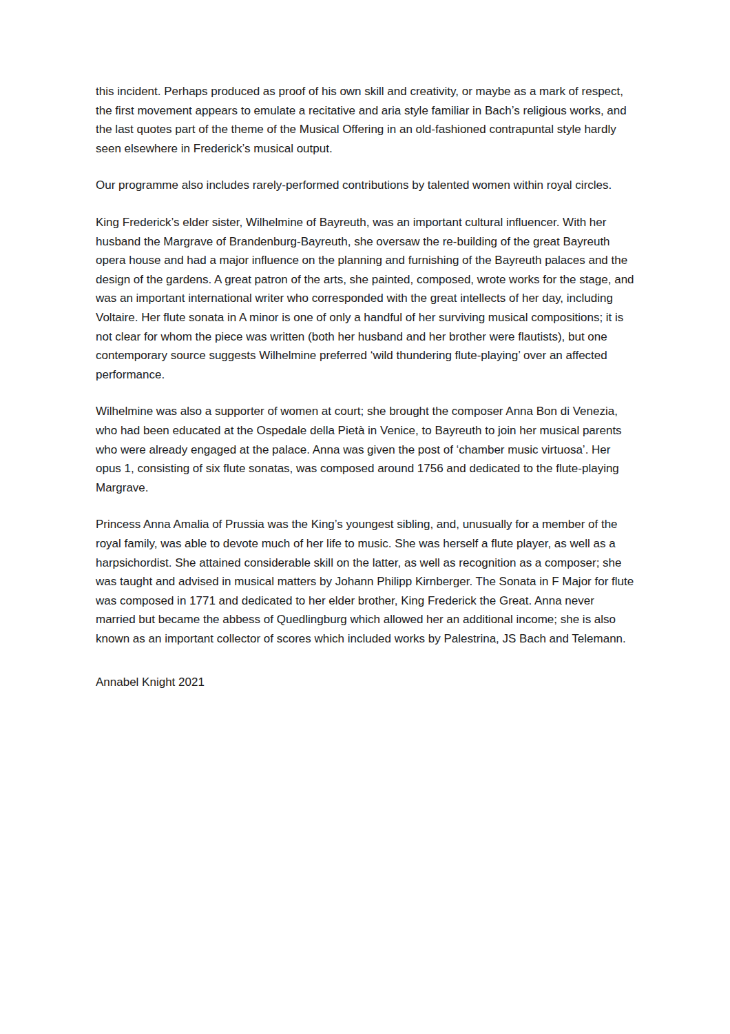this incident. Perhaps produced as proof of his own skill and creativity, or maybe as a mark of respect, the first movement appears to emulate a recitative and aria style familiar in Bach’s religious works, and the last quotes part of the theme of the Musical Offering in an old-fashioned contrapuntal style hardly seen elsewhere in Frederick’s musical output.
Our programme also includes rarely-performed contributions by talented women within royal circles.
King Frederick’s elder sister, Wilhelmine of Bayreuth, was an important cultural influencer. With her husband the Margrave of Brandenburg-Bayreuth, she oversaw the re-building of the great Bayreuth opera house and had a major influence on the planning and furnishing of the Bayreuth palaces and the design of the gardens. A great patron of the arts, she painted, composed, wrote works for the stage, and was an important international writer who corresponded with the great intellects of her day, including Voltaire. Her flute sonata in A minor is one of only a handful of her surviving musical compositions; it is not clear for whom the piece was written (both her husband and her brother were flautists), but one contemporary source suggests Wilhelmine preferred ‘wild thundering flute-playing’ over an affected performance.
Wilhelmine was also a supporter of women at court; she brought the composer Anna Bon di Venezia, who had been educated at the Ospedale della Pietà in Venice, to Bayreuth to join her musical parents who were already engaged at the palace. Anna was given the post of ‘chamber music virtuosa’. Her opus 1, consisting of six flute sonatas, was composed around 1756 and dedicated to the flute-playing Margrave.
Princess Anna Amalia of Prussia was the King’s youngest sibling, and, unusually for a member of the royal family, was able to devote much of her life to music. She was herself a flute player, as well as a harpsichordist. She attained considerable skill on the latter, as well as recognition as a composer; she was taught and advised in musical matters by Johann Philipp Kirnberger. The Sonata in F Major for flute was composed in 1771 and dedicated to her elder brother, King Frederick the Great. Anna never married but became the abbess of Quedlingburg which allowed her an additional income; she is also known as an important collector of scores which included works by Palestrina, JS Bach and Telemann.
Annabel Knight 2021